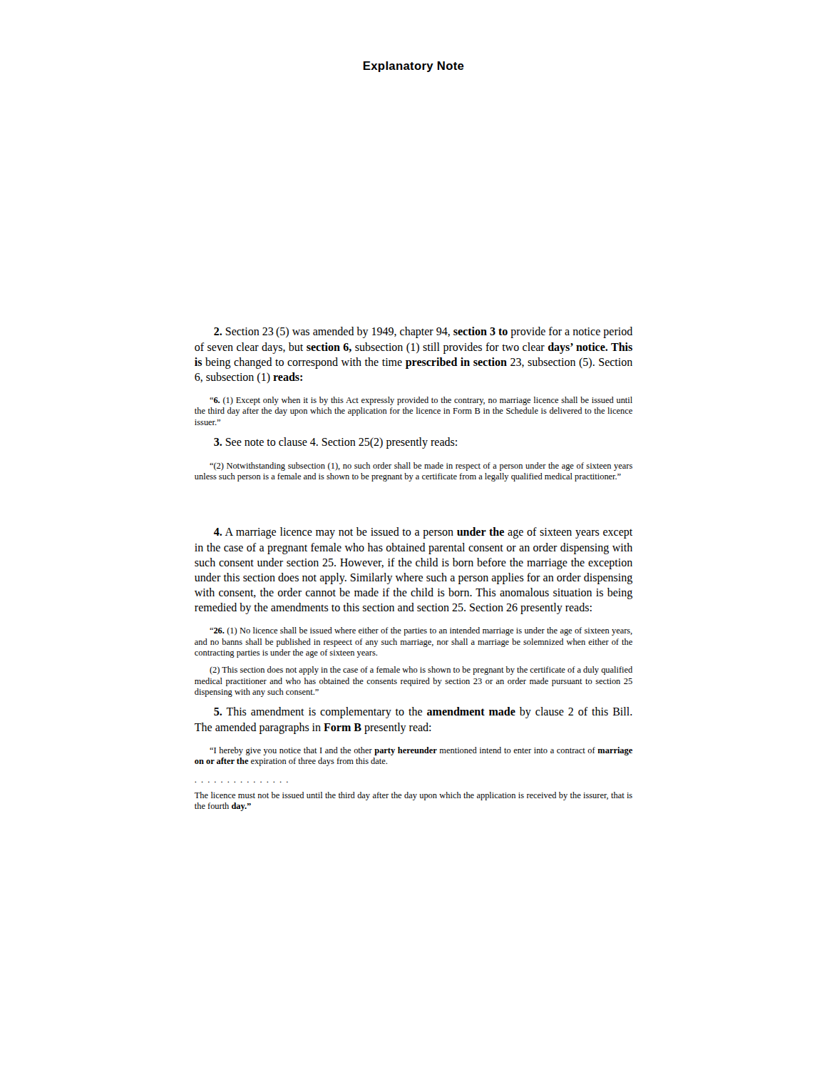Explanatory Note
2. Section 23 (5) was amended by 1949, chapter 94, section 3 to provide for a notice period of seven clear days, but section 6, subsection (1) still provides for two clear days’ notice. This is being changed to correspond with the time prescribed in section 23, subsection (5). Section 6, subsection (1) reads:
“6. (1) Except only when it is by this Act expressly provided to the contrary, no marriage licence shall be issued until the third day after the day upon which the application for the licence in Form B in the Schedule is delivered to the licence issuer.”
3. See note to clause 4. Section 25(2) presently reads:
“(2) Notwithstanding subsection (1), no such order shall be made in respect of a person under the age of sixteen years unless such person is a female and is shown to be pregnant by a certificate from a legally qualified medical practitioner.”
4. A marriage licence may not be issued to a person under the age of sixteen years except in the case of a pregnant female who has obtained parental consent or an order dispensing with such consent under section 25. However, if the child is born before the marriage the exception under this section does not apply. Similarly where such a person applies for an order dispensing with consent, the order cannot be made if the child is born. This anomalous situation is being remedied by the amendments to this section and section 25. Section 26 presently reads:
“26. (1) No licence shall be issued where either of the parties to an intended marriage is under the age of sixteen years, and no banns shall be published in respeect of any such marriage, nor shall a marriage be solemnized when either of the contracting parties is under the age of sixteen years.
(2) This section does not apply in the case of a female who is shown to be pregnant by the certificate of a duly qualified medical practitioner and who has obtained the consents required by section 23 or an order made pursuant to section 25 dispensing with any such consent.”
5. This amendment is complementary to the amendment made by clause 2 of this Bill. The amended paragraphs in Form B presently read:
“I hereby give you notice that I and the other party hereunder mentioned intend to enter into a contract of marriage on or after the expiration of three days from this date.
. . . . . . . . . . . . . . .
The licence must not be issued until the third day after the day upon which the application is received by the issurer, that is the fourth day.”